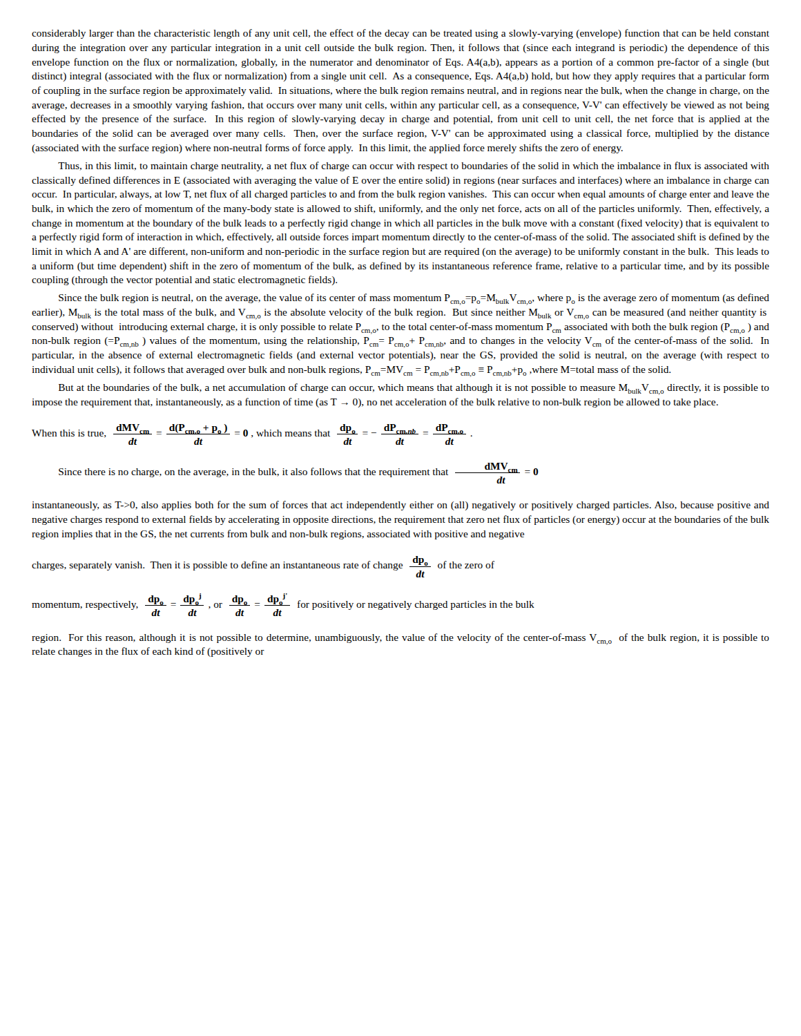considerably larger than the characteristic length of any unit cell, the effect of the decay can be treated using a slowly-varying (envelope) function that can be held constant during the integration over any particular integration in a unit cell outside the bulk region. Then, it follows that (since each integrand is periodic) the dependence of this envelope function on the flux or normalization, globally, in the numerator and denominator of Eqs. A4(a,b), appears as a portion of a common pre-factor of a single (but distinct) integral (associated with the flux or normalization) from a single unit cell. As a consequence, Eqs. A4(a,b) hold, but how they apply requires that a particular form of coupling in the surface region be approximately valid. In situations, where the bulk region remains neutral, and in regions near the bulk, when the change in charge, on the average, decreases in a smoothly varying fashion, that occurs over many unit cells, within any particular cell, as a consequence, V-V' can effectively be viewed as not being effected by the presence of the surface. In this region of slowly-varying decay in charge and potential, from unit cell to unit cell, the net force that is applied at the boundaries of the solid can be averaged over many cells. Then, over the surface region, V-V' can be approximated using a classical force, multiplied by the distance (associated with the surface region) where non-neutral forms of force apply. In this limit, the applied force merely shifts the zero of energy.
Thus, in this limit, to maintain charge neutrality, a net flux of charge can occur with respect to boundaries of the solid in which the imbalance in flux is associated with classically defined differences in E (associated with averaging the value of E over the entire solid) in regions (near surfaces and interfaces) where an imbalance in charge can occur. In particular, always, at low T, net flux of all charged particles to and from the bulk region vanishes. This can occur when equal amounts of charge enter and leave the bulk, in which the zero of momentum of the many-body state is allowed to shift, uniformly, and the only net force, acts on all of the particles uniformly. Then, effectively, a change in momentum at the boundary of the bulk leads to a perfectly rigid change in which all particles in the bulk move with a constant (fixed velocity) that is equivalent to a perfectly rigid form of interaction in which, effectively, all outside forces impart momentum directly to the center-of-mass of the solid. The associated shift is defined by the limit in which A and A' are different, non-uniform and non-periodic in the surface region but are required (on the average) to be uniformly constant in the bulk. This leads to a uniform (but time dependent) shift in the zero of momentum of the bulk, as defined by its instantaneous reference frame, relative to a particular time, and by its possible coupling (through the vector potential and static electromagnetic fields).
Since the bulk region is neutral, on the average, the value of its center of mass momentum Pcm,o=po=MbulkVcm,o, where po is the average zero of momentum (as defined earlier), Mbulk is the total mass of the bulk, and Vcm,o is the absolute velocity of the bulk region. But since neither Mbulk or Vcm,o can be measured (and neither quantity is conserved) without introducing external charge, it is only possible to relate Pcm,o, to the total center-of-mass momentum Pcm associated with both the bulk region (Pcm,o ) and non-bulk region (=Pcm,nb ) values of the momentum, using the relationship, Pcm= Pcm,o+ Pcm,nb, and to changes in the velocity Vcm of the center-of-mass of the solid. In particular, in the absence of external electromagnetic fields (and external vector potentials), near the GS, provided the solid is neutral, on the average (with respect to individual unit cells), it follows that averaged over bulk and non-bulk regions, Pcm=MVcm = Pcm,nb+Pcm,o ≡ Pcm,nb+po ,where M=total mass of the solid.
But at the boundaries of the bulk, a net accumulation of charge can occur, which means that although it is not possible to measure MbulkVcm,o directly, it is possible to impose the requirement that, instantaneously, as a function of time (as T → 0), no net acceleration of the bulk relative to non-bulk region be allowed to take place.
When this is true, dMVcm dt = d(Pcm,o + po ) dt = 0 , which means that dpo dt = − dPcm,nb dt = dPcm,o dt .
Since there is no charge, on the average, in the bulk, it also follows that the requirement that dMVcm dt = 0
instantaneously, as T->0, also applies both for the sum of forces that act independently either on (all) negatively or positively charged particles. Also, because positive and negative charges respond to external fields by accelerating in opposite directions, the requirement that zero net flux of particles (or energy) occur at the boundaries of the bulk region implies that in the GS, the net currents from bulk and non-bulk regions, associated with positive and negative
charges, separately vanish. Then it is possible to define an instantaneous rate of change dpo dt of the zero of
momentum, respectively, dpo dt = dpoj dt , or dpo dt = dpoj'dt for positively or negatively charged particles in the bulk
region. For this reason, although it is not possible to determine, unambiguously, the value of the velocity of the center-of-mass Vcm,o of the bulk region, it is possible to relate changes in the flux of each kind of (positively or